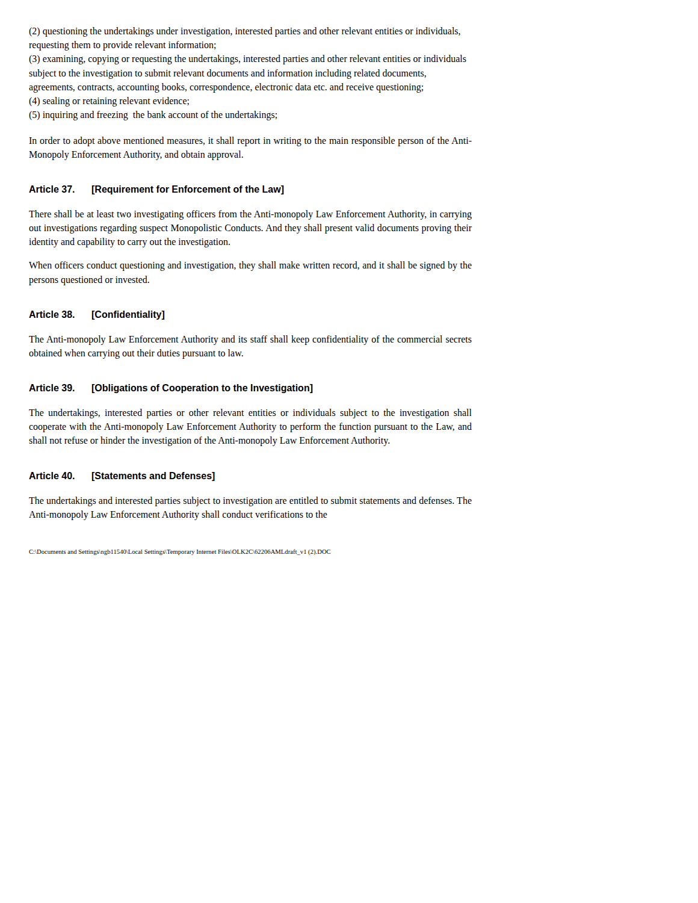(2) questioning the undertakings under investigation, interested parties and other relevant entities or individuals, requesting them to provide relevant information;
(3) examining, copying or requesting the undertakings, interested parties and other relevant entities or individuals subject to the investigation to submit relevant documents and information including related documents, agreements, contracts, accounting books, correspondence, electronic data etc. and receive questioning;
(4) sealing or retaining relevant evidence;
(5) inquiring and freezing the bank account of the undertakings;
In order to adopt above mentioned measures, it shall report in writing to the main responsible person of the Anti-Monopoly Enforcement Authority, and obtain approval.
Article 37.[Requirement for Enforcement of the Law]
There shall be at least two investigating officers from the Anti-monopoly Law Enforcement Authority, in carrying out investigations regarding suspect Monopolistic Conducts. And they shall present valid documents proving their identity and capability to carry out the investigation.
When officers conduct questioning and investigation, they shall make written record, and it shall be signed by the persons questioned or invested.
Article 38.[Confidentiality]
The Anti-monopoly Law Enforcement Authority and its staff shall keep confidentiality of the commercial secrets obtained when carrying out their duties pursuant to law.
Article 39.[Obligations of Cooperation to the Investigation]
The undertakings, interested parties or other relevant entities or individuals subject to the investigation shall cooperate with the Anti-monopoly Law Enforcement Authority to perform the function pursuant to the Law, and shall not refuse or hinder the investigation of the Anti-monopoly Law Enforcement Authority.
Article 40.[Statements and Defenses]
The undertakings and interested parties subject to investigation are entitled to submit statements and defenses. The Anti-monopoly Law Enforcement Authority shall conduct verifications to the
C:\Documents and Settings\ngb11540\Local Settings\Temporary Internet Files\OLK2C\62206AMLdraft_v1 (2).DOC